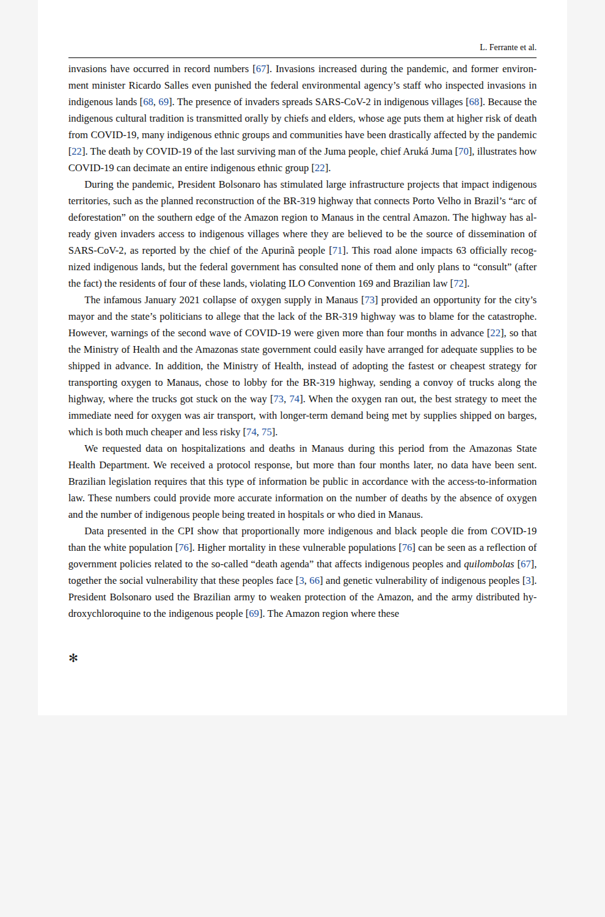L. Ferrante et al.
invasions have occurred in record numbers [67]. Invasions increased during the pandemic, and former environment minister Ricardo Salles even punished the federal environmental agency’s staff who inspected invasions in indigenous lands [68, 69]. The presence of invaders spreads SARS-CoV-2 in indigenous villages [68]. Because the indigenous cultural tradition is transmitted orally by chiefs and elders, whose age puts them at higher risk of death from COVID-19, many indigenous ethnic groups and communities have been drastically affected by the pandemic [22]. The death by COVID-19 of the last surviving man of the Juma people, chief Aruká Juma [70], illustrates how COVID-19 can decimate an entire indigenous ethnic group [22].
During the pandemic, President Bolsonaro has stimulated large infrastructure projects that impact indigenous territories, such as the planned reconstruction of the BR-319 highway that connects Porto Velho in Brazil’s “arc of deforestation” on the southern edge of the Amazon region to Manaus in the central Amazon. The highway has already given invaders access to indigenous villages where they are believed to be the source of dissemination of SARS-CoV-2, as reported by the chief of the Apurinã people [71]. This road alone impacts 63 officially recognized indigenous lands, but the federal government has consulted none of them and only plans to “consult” (after the fact) the residents of four of these lands, violating ILO Convention 169 and Brazilian law [72].
The infamous January 2021 collapse of oxygen supply in Manaus [73] provided an opportunity for the city’s mayor and the state’s politicians to allege that the lack of the BR-319 highway was to blame for the catastrophe. However, warnings of the second wave of COVID-19 were given more than four months in advance [22], so that the Ministry of Health and the Amazonas state government could easily have arranged for adequate supplies to be shipped in advance. In addition, the Ministry of Health, instead of adopting the fastest or cheapest strategy for transporting oxygen to Manaus, chose to lobby for the BR-319 highway, sending a convoy of trucks along the highway, where the trucks got stuck on the way [73, 74]. When the oxygen ran out, the best strategy to meet the immediate need for oxygen was air transport, with longer-term demand being met by supplies shipped on barges, which is both much cheaper and less risky [74, 75].
We requested data on hospitalizations and deaths in Manaus during this period from the Amazonas State Health Department. We received a protocol response, but more than four months later, no data have been sent. Brazilian legislation requires that this type of information be public in accordance with the access-to-information law. These numbers could provide more accurate information on the number of deaths by the absence of oxygen and the number of indigenous people being treated in hospitals or who died in Manaus.
Data presented in the CPI show that proportionally more indigenous and black people die from COVID-19 than the white population [76]. Higher mortality in these vulnerable populations [76] can be seen as a reflection of government policies related to the so-called “death agenda” that affects indigenous peoples and quilombolas [67], together the social vulnerability that these peoples face [3, 66] and genetic vulnerability of indigenous peoples [3]. President Bolsonaro used the Brazilian army to weaken protection of the Amazon, and the army distributed hydroxychloroquine to the indigenous people [69]. The Amazon region where these
✻